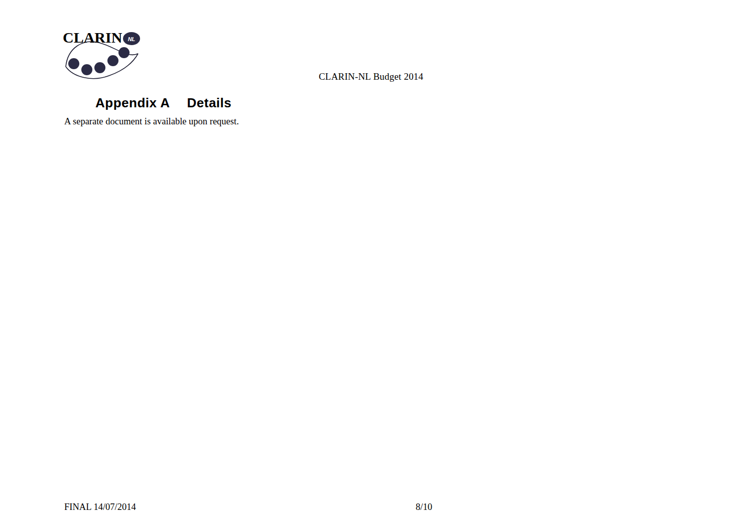CLARIN NL
CLARIN-NL Budget 2014
Appendix A Details
A separate document is available upon request.
FINAL 14/07/2014
8/10